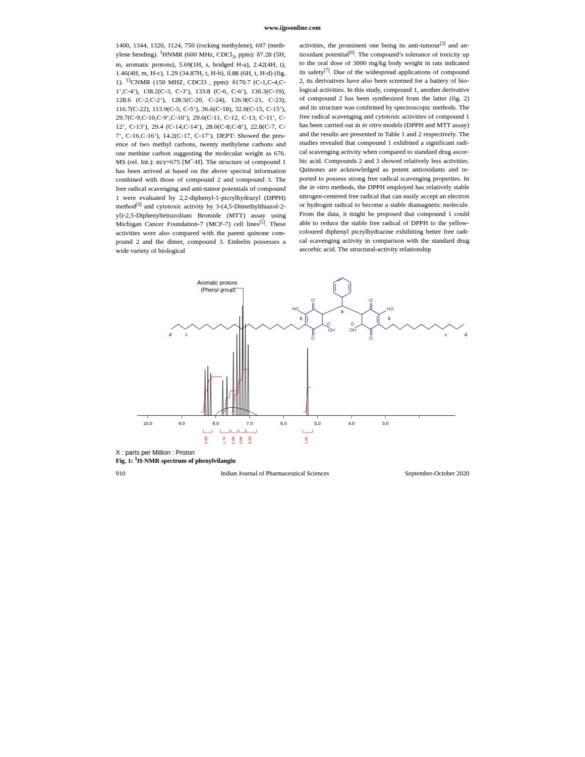www.ijpsonline.com
1400, 1344, 1320, 1124, 750 (rocking methylene), 697 (methylene bending). 1HNMR (600 MHz, CDCl3, ppm): δ7.28 (5H, m, aromatic protons), 5.69(1H, s, bridged H-a), 2.42(4H, t), 1.46(4H, m, H-c), 1.29 (34.87H, t, H-b), 0.88 (6H, t, H-d) (fig. 1). 13CNMR (150 MHZ, CDCl3 , ppm): δ170.7 (C-1,C-4,C-1’,C-4’), 138.2(C-3, C-3’), 133.8 (C-6, C-6’), 130.3(C-19), 128.6 (C-2,C-2’), 128.5(C-20, C-24), 126.9(C-21, C-23), 116.7(C-22), 113.9(C-5, C-5’), 36.6(C-18), 32.0(C-15, C-15’), 29.7(C-9,C-10,C-9’,C-10’), 29.6(C-11, C-12, C-13, C-11’, C-12’, C-13’), 29.4 (C-14,C-14’), 28.0(C-8,C-8’), 22.8(C-7, C-7’, C-16,C-16’), 14.2(C-17, C-17’). DEPT: Showed the presence of two methyl carbons, twenty methylene carbons and one methine carbon suggesting the molecular weight as 676. MS (rel. Int.): m/z=675 [M+-H]. The structure of compound 1 has been arrived at based on the above spectral information combined with those of compound 2 and compound 3. The free radical scavenging and anti-tumor potentials of compound 1 were evaluated by 2,2-diphenyl-1-picrylhydrazyl (DPPH) method[4] and cytotoxic activity by 3-(4,5-Dimethylthiazol-2-yl)-2,5-Diphenyltetrazolium Bromide (MTT) assay using Michigan Cancer Foundation-7 (MCF-7) cell lines[5]. These activities were also compared with the parent quinone compound 2 and the dimer, compound 3. Embelin possesses a wide variety of biological
activities, the prominent one being its anti-tumour[3] and antioxidant potential[6]. The compound’s tolerance of toxicity up to the oral dose of 3000 mg/kg body weight in rats indicated its safety[7]. Due of the widespread applications of compound 2, its derivatives have also been screened for a battery of biological activities. In this study, compound 1, another derivative of compound 2 has been synthesized from the latter (fig. 2) and its structure was confirmed by spectroscopic methods. The free radical scavenging and cytotoxic activities of compound 1 has been carried out in in vitro models (DPPH and MTT assay) and the results are presented in Table 1 and 2 respectively. The studies revealed that compound 1 exhibited a significant radical scavenging activity when compared to standard drug ascorbic acid. Compounds 2 and 3 showed relatively less activities. Quinones are acknowledged as potent antioxidants and reported to possess strong free radical scavenging properties. In the in vitro methods, the DPPH employed has relatively stable nitrogen-centered free radical that can easily accept an electron or hydrogen radical to become a stable diamagnetic molecule. From the data, it might be proposed that compound 1 could able to reduce the stable free radical of DPPH to the yellow-coloured diphenyl picrylhydrazine exhibiting better free radical scavenging activity in comparison with the standard drug ascorbic acid. The structural-activity relationship
HO HO O O O O OH OH O O a b b c d c d Aromatic protons (Phenyl group) 10.0 9.0 8.0 7.0 6.0 5.0 4.0 3.0 0.99 1.74 0.66 0.86 5.59 1.00
X : parts per Million : Proton
Fig. 1: 1H-NMR spectrum of phenylvilangin
910
Indian Journal of Pharmaceutical Sciences
September-October 2020